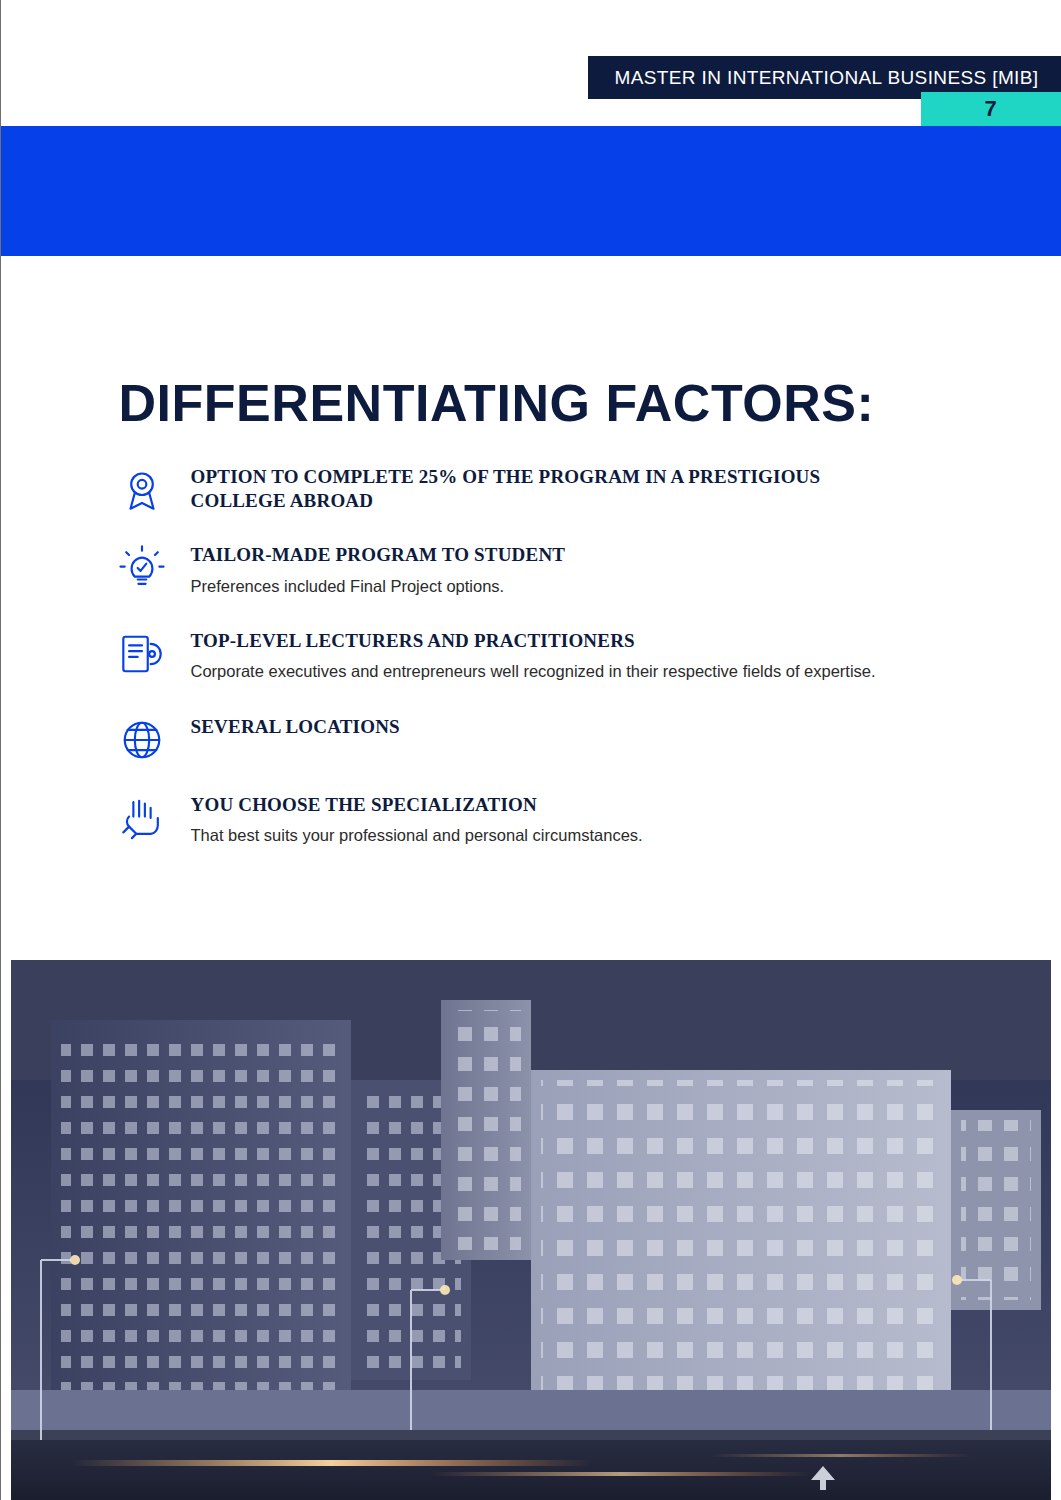MASTER IN INTERNATIONAL BUSINESS [MIB]
7
Differentiating factors:
Option to complete 25% of the program in a prestigious college abroad
Tailor-made program to student
Preferences included Final Project options.
Top-level lecturers and practitioners
Corporate executives and entrepreneurs well recognized in their respective fields of expertise.
Several locations
You choose the specialization
That best suits your professional and personal circumstances.